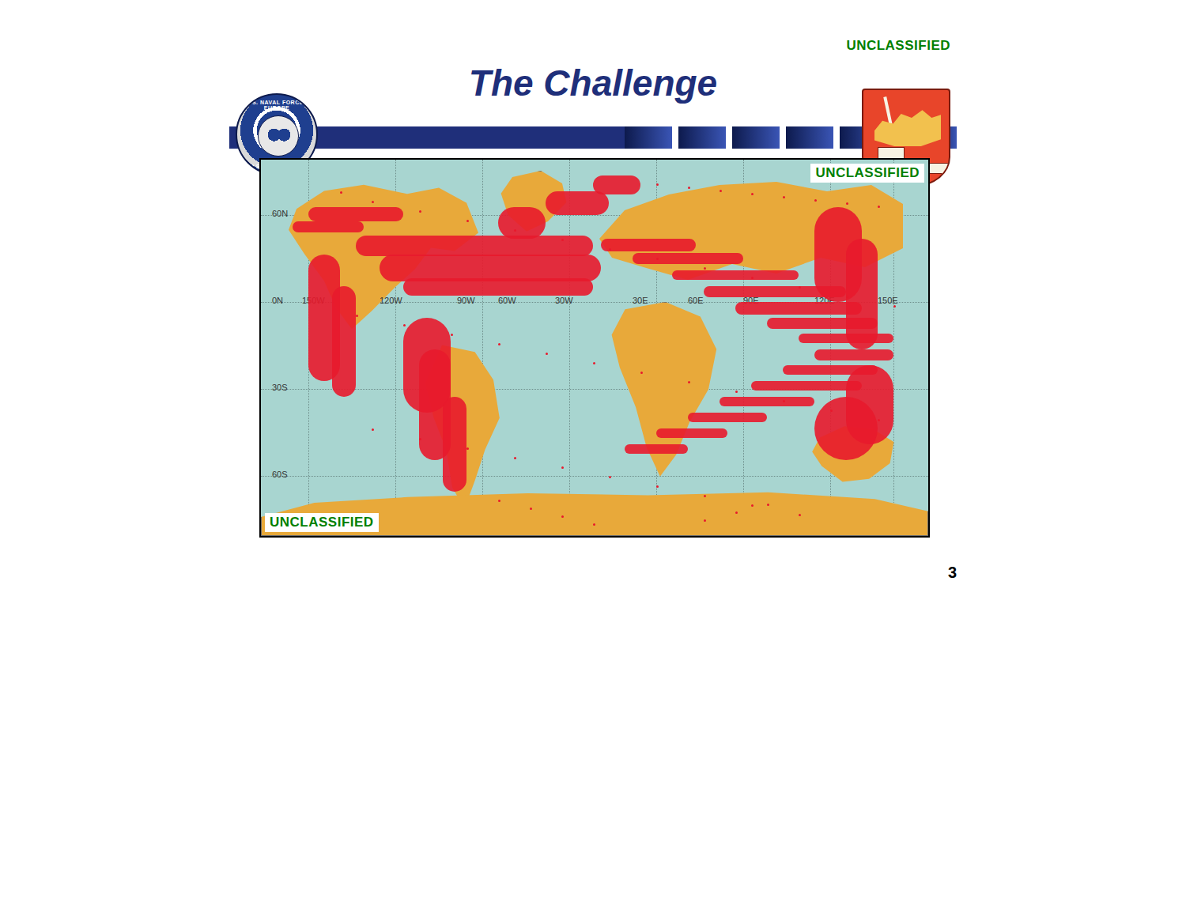UNCLASSIFIED
The Challenge
U.S. NAVAL FORCES EUROPE
U.S. SIXTH FLEET
60N
0N
30S
60S
150W
120W
90W
60W
30W
30E
60E
90E
120E
150E
UNCLASSIFIED
UNCLASSIFIED
3